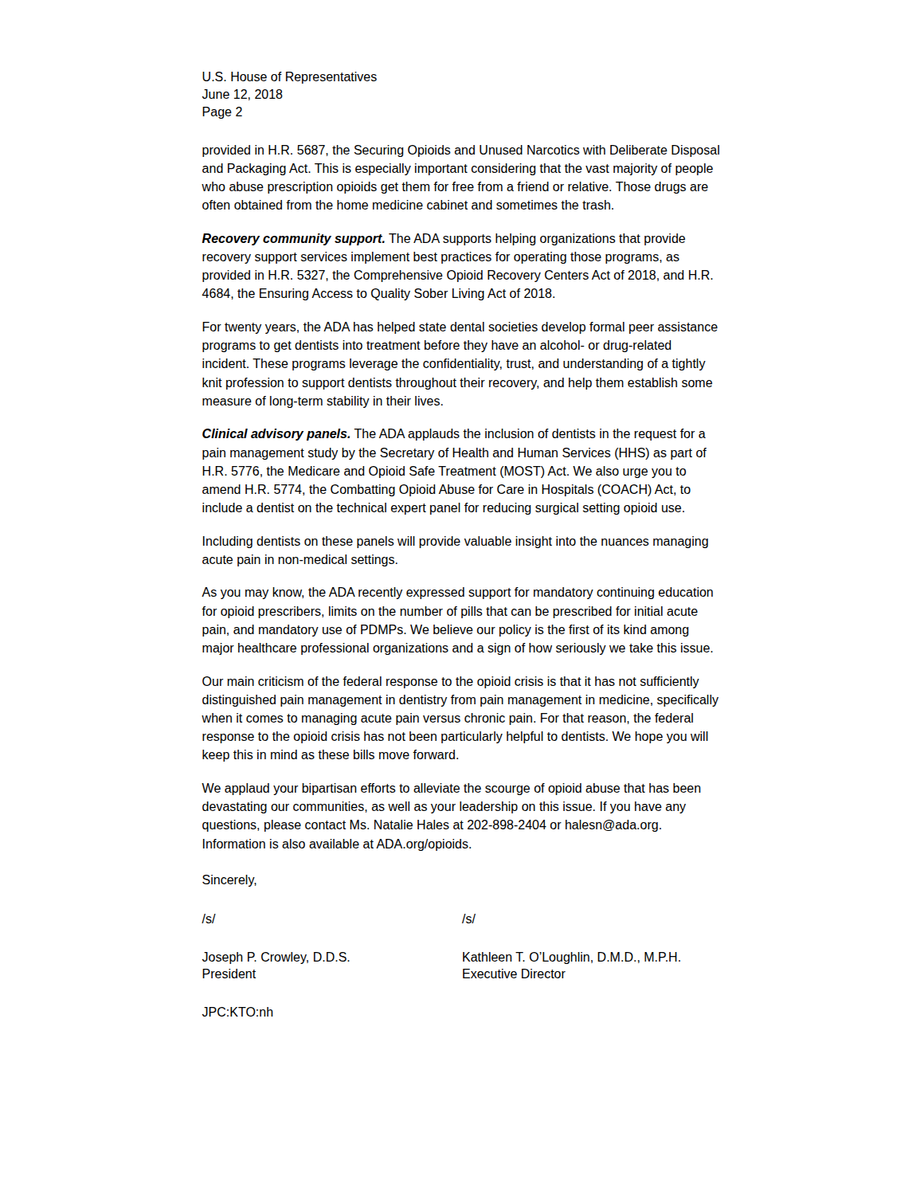U.S. House of Representatives
June 12, 2018
Page 2
provided in H.R. 5687, the Securing Opioids and Unused Narcotics with Deliberate Disposal and Packaging Act. This is especially important considering that the vast majority of people who abuse prescription opioids get them for free from a friend or relative. Those drugs are often obtained from the home medicine cabinet and sometimes the trash.
Recovery community support. The ADA supports helping organizations that provide recovery support services implement best practices for operating those programs, as provided in H.R. 5327, the Comprehensive Opioid Recovery Centers Act of 2018, and H.R. 4684, the Ensuring Access to Quality Sober Living Act of 2018.
For twenty years, the ADA has helped state dental societies develop formal peer assistance programs to get dentists into treatment before they have an alcohol- or drug-related incident. These programs leverage the confidentiality, trust, and understanding of a tightly knit profession to support dentists throughout their recovery, and help them establish some measure of long-term stability in their lives.
Clinical advisory panels. The ADA applauds the inclusion of dentists in the request for a pain management study by the Secretary of Health and Human Services (HHS) as part of H.R. 5776, the Medicare and Opioid Safe Treatment (MOST) Act. We also urge you to amend H.R. 5774, the Combatting Opioid Abuse for Care in Hospitals (COACH) Act, to include a dentist on the technical expert panel for reducing surgical setting opioid use.
Including dentists on these panels will provide valuable insight into the nuances managing acute pain in non-medical settings.
As you may know, the ADA recently expressed support for mandatory continuing education for opioid prescribers, limits on the number of pills that can be prescribed for initial acute pain, and mandatory use of PDMPs. We believe our policy is the first of its kind among major healthcare professional organizations and a sign of how seriously we take this issue.
Our main criticism of the federal response to the opioid crisis is that it has not sufficiently distinguished pain management in dentistry from pain management in medicine, specifically when it comes to managing acute pain versus chronic pain. For that reason, the federal response to the opioid crisis has not been particularly helpful to dentists. We hope you will keep this in mind as these bills move forward.
We applaud your bipartisan efforts to alleviate the scourge of opioid abuse that has been devastating our communities, as well as your leadership on this issue. If you have any questions, please contact Ms. Natalie Hales at 202-898-2404 or halesn@ada.org. Information is also available at ADA.org/opioids.
Sincerely,
| /s/ | /s/ |
| Joseph P. Crowley, D.D.S. President | Kathleen T. O’Loughlin, D.M.D., M.P.H. Executive Director |
JPC:KTO:nh